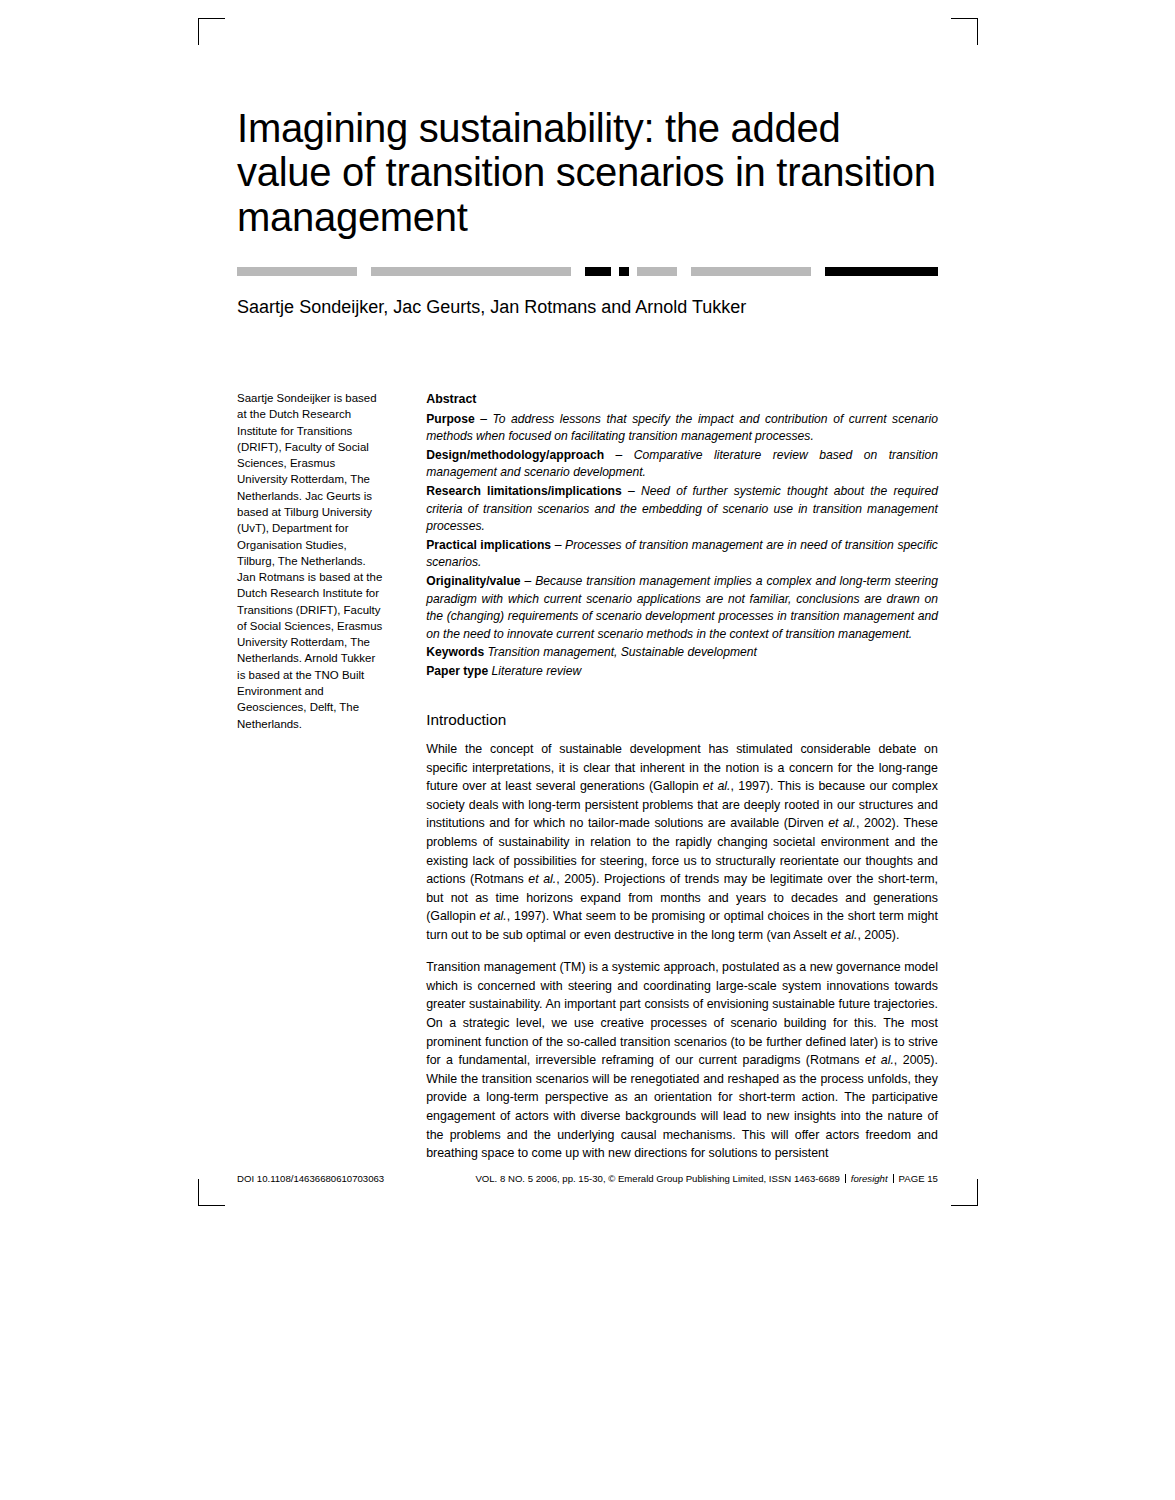Imagining sustainability: the added value of transition scenarios in transition management
Saartje Sondeijker, Jac Geurts, Jan Rotmans and Arnold Tukker
Saartje Sondeijker is based at the Dutch Research Institute for Transitions (DRIFT), Faculty of Social Sciences, Erasmus University Rotterdam, The Netherlands. Jac Geurts is based at Tilburg University (UvT), Department for Organisation Studies, Tilburg, The Netherlands. Jan Rotmans is based at the Dutch Research Institute for Transitions (DRIFT), Faculty of Social Sciences, Erasmus University Rotterdam, The Netherlands. Arnold Tukker is based at the TNO Built Environment and Geosciences, Delft, The Netherlands.
Abstract
Purpose – To address lessons that specify the impact and contribution of current scenario methods when focused on facilitating transition management processes.
Design/methodology/approach – Comparative literature review based on transition management and scenario development.
Research limitations/implications – Need of further systemic thought about the required criteria of transition scenarios and the embedding of scenario use in transition management processes.
Practical implications – Processes of transition management are in need of transition specific scenarios.
Originality/value – Because transition management implies a complex and long-term steering paradigm with which current scenario applications are not familiar, conclusions are drawn on the (changing) requirements of scenario development processes in transition management and on the need to innovate current scenario methods in the context of transition management.
Keywords Transition management, Sustainable development
Paper type Literature review
Introduction
While the concept of sustainable development has stimulated considerable debate on specific interpretations, it is clear that inherent in the notion is a concern for the long-range future over at least several generations (Gallopin et al., 1997). This is because our complex society deals with long-term persistent problems that are deeply rooted in our structures and institutions and for which no tailor-made solutions are available (Dirven et al., 2002). These problems of sustainability in relation to the rapidly changing societal environment and the existing lack of possibilities for steering, force us to structurally reorientate our thoughts and actions (Rotmans et al., 2005). Projections of trends may be legitimate over the short-term, but not as time horizons expand from months and years to decades and generations (Gallopin et al., 1997). What seem to be promising or optimal choices in the short term might turn out to be sub optimal or even destructive in the long term (van Asselt et al., 2005).
Transition management (TM) is a systemic approach, postulated as a new governance model which is concerned with steering and coordinating large-scale system innovations towards greater sustainability. An important part consists of envisioning sustainable future trajectories. On a strategic level, we use creative processes of scenario building for this. The most prominent function of the so-called transition scenarios (to be further defined later) is to strive for a fundamental, irreversible reframing of our current paradigms (Rotmans et al., 2005). While the transition scenarios will be renegotiated and reshaped as the process unfolds, they provide a long-term perspective as an orientation for short-term action. The participative engagement of actors with diverse backgrounds will lead to new insights into the nature of the problems and the underlying causal mechanisms. This will offer actors freedom and breathing space to come up with new directions for solutions to persistent
DOI 10.1108/14636680610703063
VOL. 8 NO. 5 2006, pp. 15-30, © Emerald Group Publishing Limited, ISSN 1463-6689 foresight PAGE 15